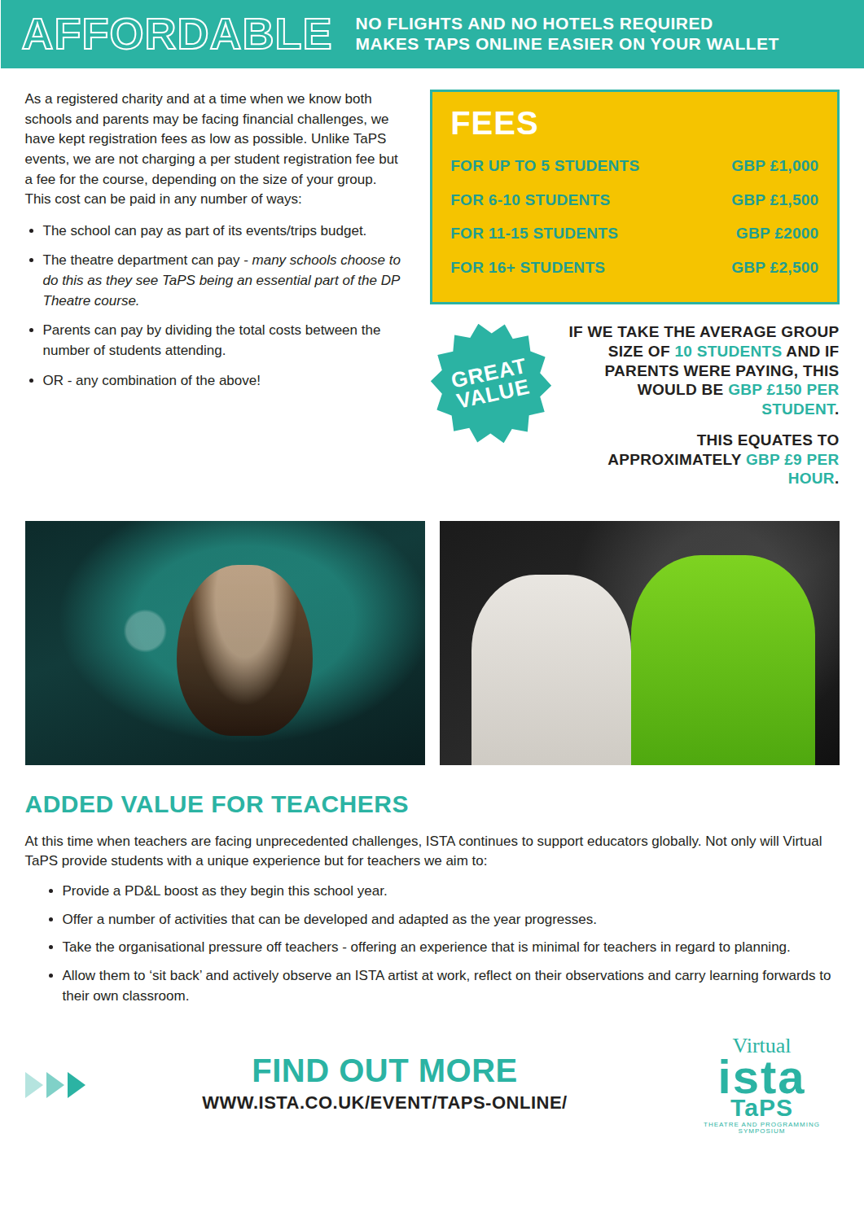Affordable
No flights and no hotels required
makes TaPS online easier on your wallet
As a registered charity and at a time when we know both schools and parents may be facing financial challenges, we have kept registration fees as low as possible. Unlike TaPS events, we are not charging a per student registration fee but a fee for the course, depending on the size of your group. This cost can be paid in any number of ways:
The school can pay as part of its events/trips budget.
The theatre department can pay - many schools choose to do this as they see TaPS being an essential part of the DP Theatre course.
Parents can pay by dividing the total costs between the number of students attending.
OR - any combination of the above!
Fees
| For up to 5 students | GBP £1,000 |
| For 6-10 students | GBP £1,500 |
| For 11-15 students | GBP £2000 |
| For 16+ students | GBP £2,500 |
Great
Value
If we take the average group size of 10 students and if parents were paying, this would be GBP £150 per student.
This equates to approximately GBP £9 per hour.
Added value for teachers
At this time when teachers are facing unprecedented challenges, ISTA continues to support educators globally. Not only will Virtual TaPS provide students with a unique experience but for teachers we aim to:
Provide a PD&L boost as they begin this school year.
Offer a number of activities that can be developed and adapted as the year progresses.
Take the organisational pressure off teachers - offering an experience that is minimal for teachers in regard to planning.
Allow them to ‘sit back’ and actively observe an ISTA artist at work, reflect on their observations and carry learning forwards to their own classroom.
Find out more www.ista.co.uk/event/taps-online/
Virtual ista TaPS Theatre and Programming Symposium